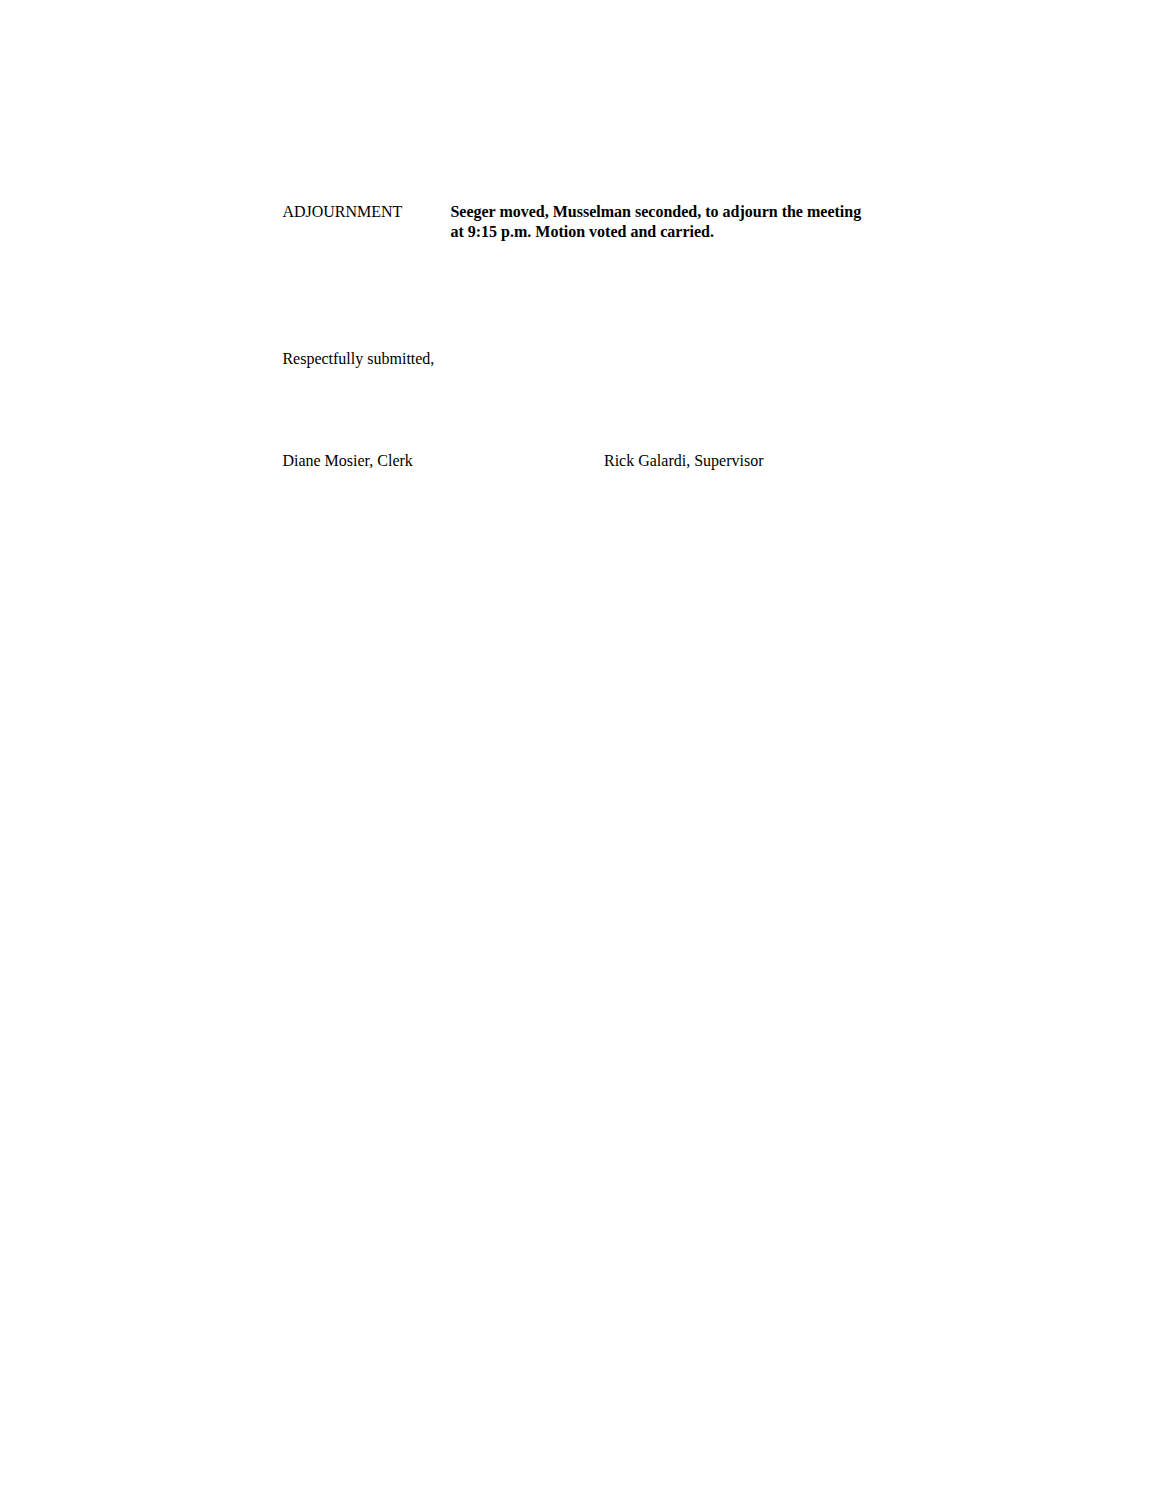ADJOURNMENT
Seeger moved, Musselman seconded, to adjourn the meeting at 9:15 p.m. Motion voted and carried.
Respectfully submitted,
Diane Mosier, Clerk
Rick Galardi, Supervisor